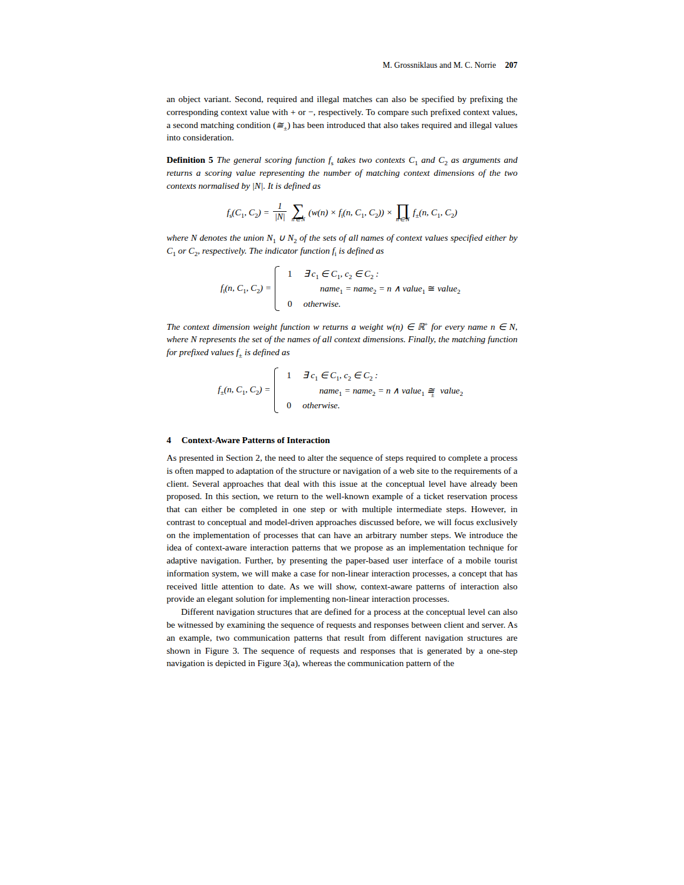M. Grossniklaus and M. C. Norrie 207
an object variant. Second, required and illegal matches can also be specified by prefixing the corresponding context value with + or −, respectively. To compare such prefixed context values, a second matching condition (≅±) has been introduced that also takes required and illegal values into consideration.
Definition 5 The general scoring function fs takes two contexts C1 and C2 as arguments and returns a scoring value representing the number of matching context dimensions of the two contexts normalised by |N|. It is defined as
fs(C1, C2) = 1|N| ∑n ∈ N (w(n) × fi(n, C1, C2)) × ∏n ∈ N f±(n, C1, C2)
where N denotes the union N1 ∪ N2 of the sets of all names of context values specified either by C1 or C2, respectively. The indicator function fi is defined as
fi(n, C1, C2) =
| 1 | ∃ c 1 ∈ C 1 , c 2 ∈ C 2 : |
| | name 1 = name 2 = n ∧ value 1 ≅ value 2 |
| 0 | otherwise. |
The context dimension weight function w returns a weight w(n) ∈ ℝ+ for every name n ∈ N, where N represents the set of the names of all context dimensions. Finally, the matching function for prefixed values f± is defined as
f±(n, C1, C2) =
| 1 | ∃ c 1 ∈ C 1 , c 2 ∈ C 2 : |
| | name 1 = name 2 = n ∧ value 1 ≅ ± value 2 |
| 0 | otherwise. |
4 Context-Aware Patterns of Interaction
As presented in Section 2, the need to alter the sequence of steps required to complete a process is often mapped to adaptation of the structure or navigation of a web site to the requirements of a client. Several approaches that deal with this issue at the conceptual level have already been proposed. In this section, we return to the well-known example of a ticket reservation process that can either be completed in one step or with multiple intermediate steps. However, in contrast to conceptual and model-driven approaches discussed before, we will focus exclusively on the implementation of processes that can have an arbitrary number steps. We introduce the idea of context-aware interaction patterns that we propose as an implementation technique for adaptive navigation. Further, by presenting the paper-based user interface of a mobile tourist information system, we will make a case for non-linear interaction processes, a concept that has received little attention to date. As we will show, context-aware patterns of interaction also provide an elegant solution for implementing non-linear interaction processes.
Different navigation structures that are defined for a process at the conceptual level can also be witnessed by examining the sequence of requests and responses between client and server. As an example, two communication patterns that result from different navigation structures are shown in Figure 3. The sequence of requests and responses that is generated by a one-step navigation is depicted in Figure 3(a), whereas the communication pattern of the